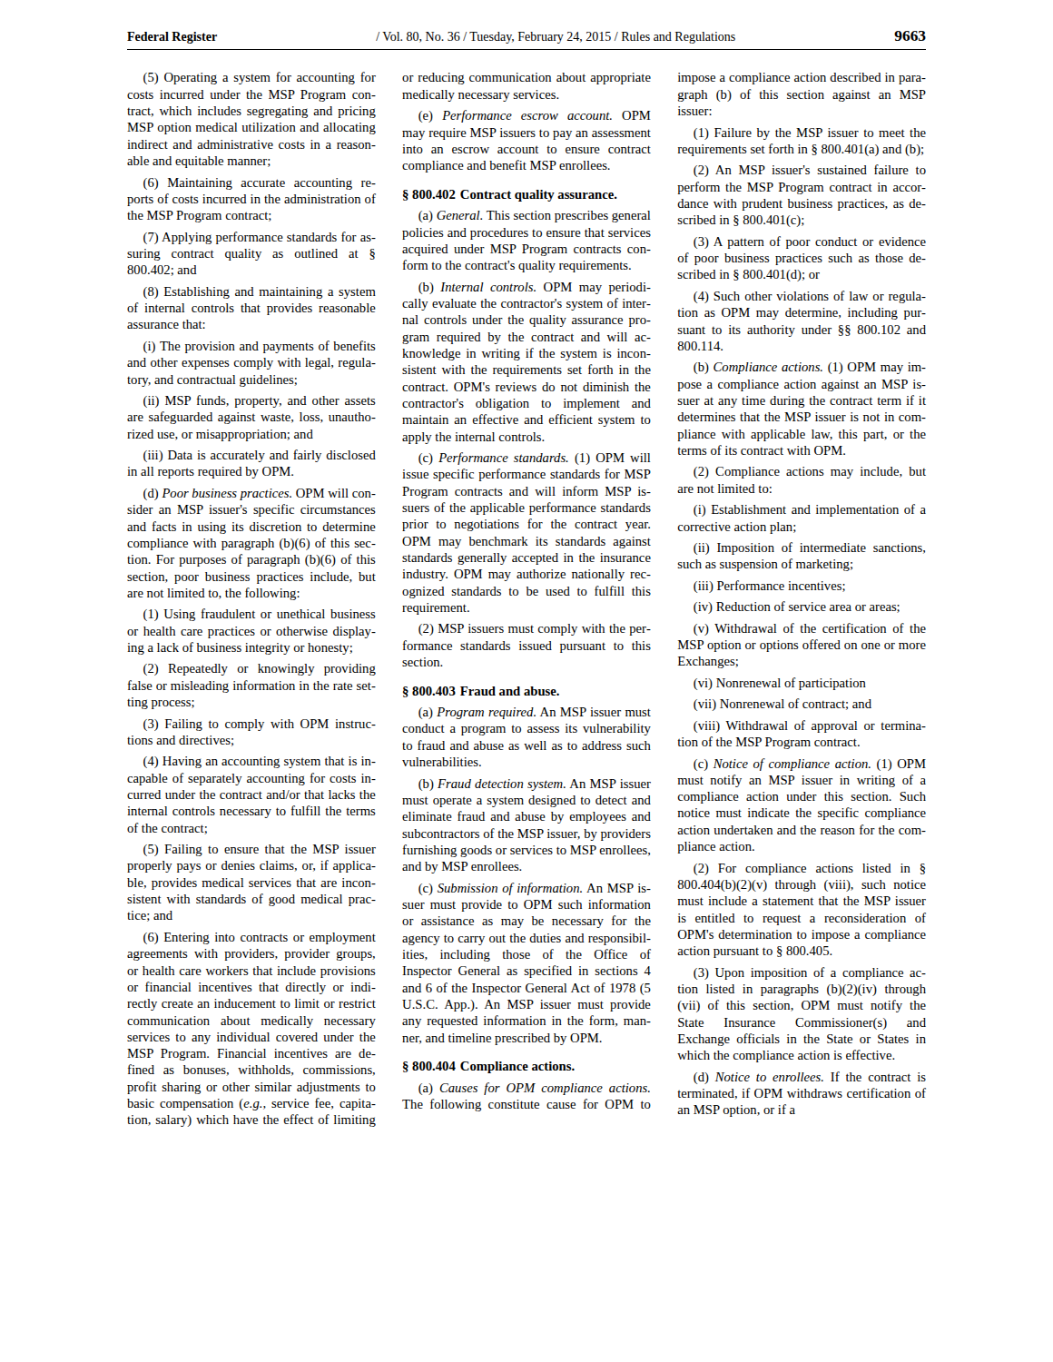Federal Register
/ Vol. 80, No. 36 / Tuesday, February 24, 2015 / Rules and Regulations
9663
(5) Operating a system for accounting for costs incurred under the MSP Program contract, which includes segregating and pricing MSP option medical utilization and allocating indirect and administrative costs in a reasonable and equitable manner;
(6) Maintaining accurate accounting reports of costs incurred in the administration of the MSP Program contract;
(7) Applying performance standards for assuring contract quality as outlined at § 800.402; and
(8) Establishing and maintaining a system of internal controls that provides reasonable assurance that:
(i) The provision and payments of benefits and other expenses comply with legal, regulatory, and contractual guidelines;
(ii) MSP funds, property, and other assets are safeguarded against waste, loss, unauthorized use, or misappropriation; and
(iii) Data is accurately and fairly disclosed in all reports required by OPM.
(d) Poor business practices. OPM will consider an MSP issuer's specific circumstances and facts in using its discretion to determine compliance with paragraph (b)(6) of this section. For purposes of paragraph (b)(6) of this section, poor business practices include, but are not limited to, the following:
(1) Using fraudulent or unethical business or health care practices or otherwise displaying a lack of business integrity or honesty;
(2) Repeatedly or knowingly providing false or misleading information in the rate setting process;
(3) Failing to comply with OPM instructions and directives;
(4) Having an accounting system that is incapable of separately accounting for costs incurred under the contract and/or that lacks the internal controls necessary to fulfill the terms of the contract;
(5) Failing to ensure that the MSP issuer properly pays or denies claims, or, if applicable, provides medical services that are inconsistent with standards of good medical practice; and
(6) Entering into contracts or employment agreements with providers, provider groups, or health care workers that include provisions or financial incentives that directly or indirectly create an inducement to limit or restrict communication about medically necessary services to any individual covered under the MSP Program. Financial incentives are defined as bonuses, withholds, commissions, profit sharing or other similar adjustments to basic compensation (e.g., service fee, capitation, salary) which have the effect of limiting or reducing communication about appropriate medically necessary services.
(e) Performance escrow account. OPM may require MSP issuers to pay an assessment into an escrow account to ensure contract compliance and benefit MSP enrollees.
§ 800.402 Contract quality assurance.
(a) General. This section prescribes general policies and procedures to ensure that services acquired under MSP Program contracts conform to the contract's quality requirements.
(b) Internal controls. OPM may periodically evaluate the contractor's system of internal controls under the quality assurance program required by the contract and will acknowledge in writing if the system is inconsistent with the requirements set forth in the contract. OPM's reviews do not diminish the contractor's obligation to implement and maintain an effective and efficient system to apply the internal controls.
(c) Performance standards. (1) OPM will issue specific performance standards for MSP Program contracts and will inform MSP issuers of the applicable performance standards prior to negotiations for the contract year. OPM may benchmark its standards against standards generally accepted in the insurance industry. OPM may authorize nationally recognized standards to be used to fulfill this requirement.
(2) MSP issuers must comply with the performance standards issued pursuant to this section.
§ 800.403 Fraud and abuse.
(a) Program required. An MSP issuer must conduct a program to assess its vulnerability to fraud and abuse as well as to address such vulnerabilities.
(b) Fraud detection system. An MSP issuer must operate a system designed to detect and eliminate fraud and abuse by employees and subcontractors of the MSP issuer, by providers furnishing goods or services to MSP enrollees, and by MSP enrollees.
(c) Submission of information. An MSP issuer must provide to OPM such information or assistance as may be necessary for the agency to carry out the duties and responsibilities, including those of the Office of Inspector General as specified in sections 4 and 6 of the Inspector General Act of 1978 (5 U.S.C. App.). An MSP issuer must provide any requested information in the form, manner, and timeline prescribed by OPM.
§ 800.404 Compliance actions.
(a) Causes for OPM compliance actions. The following constitute cause for OPM to impose a compliance action described in paragraph (b) of this section against an MSP issuer:
(1) Failure by the MSP issuer to meet the requirements set forth in § 800.401(a) and (b);
(2) An MSP issuer's sustained failure to perform the MSP Program contract in accordance with prudent business practices, as described in § 800.401(c);
(3) A pattern of poor conduct or evidence of poor business practices such as those described in § 800.401(d); or
(4) Such other violations of law or regulation as OPM may determine, including pursuant to its authority under §§ 800.102 and 800.114.
(b) Compliance actions. (1) OPM may impose a compliance action against an MSP issuer at any time during the contract term if it determines that the MSP issuer is not in compliance with applicable law, this part, or the terms of its contract with OPM.
(2) Compliance actions may include, but are not limited to:
(i) Establishment and implementation of a corrective action plan;
(ii) Imposition of intermediate sanctions, such as suspension of marketing;
(iii) Performance incentives;
(iv) Reduction of service area or areas;
(v) Withdrawal of the certification of the MSP option or options offered on one or more Exchanges;
(vi) Nonrenewal of participation
(vii) Nonrenewal of contract; and
(viii) Withdrawal of approval or termination of the MSP Program contract.
(c) Notice of compliance action. (1) OPM must notify an MSP issuer in writing of a compliance action under this section. Such notice must indicate the specific compliance action undertaken and the reason for the compliance action.
(2) For compliance actions listed in § 800.404(b)(2)(v) through (viii), such notice must include a statement that the MSP issuer is entitled to request a reconsideration of OPM's determination to impose a compliance action pursuant to § 800.405.
(3) Upon imposition of a compliance action listed in paragraphs (b)(2)(iv) through (vii) of this section, OPM must notify the State Insurance Commissioner(s) and Exchange officials in the State or States in which the compliance action is effective.
(d) Notice to enrollees. If the contract is terminated, if OPM withdraws certification of an MSP option, or if a